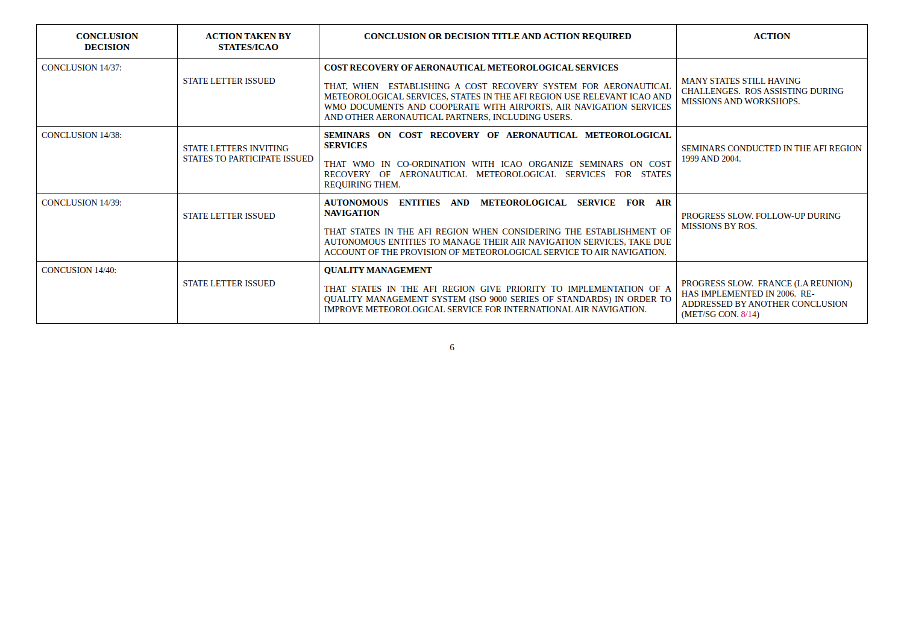| CONCLUSION DECISION | ACTION TAKEN BY STATES/ICAO | CONCLUSION OR DECISION TITLE AND ACTION REQUIRED | ACTION |
| --- | --- | --- | --- |
| CONCLUSION 14/37: | STATE LETTER ISSUED | COST RECOVERY OF AERONAUTICAL METEOROLOGICAL SERVICES THAT, WHEN ESTABLISHING A COST RECOVERY SYSTEM FOR AERONAUTICAL METEOROLOGICAL SERVICES, STATES IN THE AFI REGION USE RELEVANT ICAO AND WMO DOCUMENTS AND COOPERATE WITH AIRPORTS, AIR NAVIGATION SERVICES AND OTHER AERONAUTICAL PARTNERS, INCLUDING USERS. | MANY STATES STILL HAVING CHALLENGES. ROS ASSISTING DURING MISSIONS AND WORKSHOPS. |
| CONCLUSION 14/38: | STATE LETTERS INVITING STATES TO PARTICIPATE ISSUED | SEMINARS ON COST RECOVERY OF AERONAUTICAL METEOROLOGICAL SERVICES THAT WMO IN CO-ORDINATION WITH ICAO ORGANIZE SEMINARS ON COST RECOVERY OF AERONAUTICAL METEOROLOGICAL SERVICES FOR STATES REQUIRING THEM. | SEMINARS CONDUCTED IN THE AFI REGION 1999 AND 2004. |
| CONCLUSION 14/39: | STATE LETTER ISSUED | AUTONOMOUS ENTITIES AND METEOROLOGICAL SERVICE FOR AIR NAVIGATION THAT STATES IN THE AFI REGION WHEN CONSIDERING THE ESTABLISHMENT OF AUTONOMOUS ENTITIES TO MANAGE THEIR AIR NAVIGATION SERVICES, TAKE DUE ACCOUNT OF THE PROVISION OF METEOROLOGICAL SERVICE TO AIR NAVIGATION. | PROGRESS SLOW. FOLLOW-UP DURING MISSIONS BY ROS. |
| CONCUSION 14/40: | STATE LETTER ISSUED | QUALITY MANAGEMENT THAT STATES IN THE AFI REGION GIVE PRIORITY TO IMPLEMENTATION OF A QUALITY MANAGEMENT SYSTEM (ISO 9000 SERIES OF STANDARDS) IN ORDER TO IMPROVE METEOROLOGICAL SERVICE FOR INTERNATIONAL AIR NAVIGATION. | PROGRESS SLOW. FRANCE (LA REUNION) HAS IMPLEMENTED IN 2006. RE-ADDRESSED BY ANOTHER CONCLUSION (MET/SG CON. 8/14 ) |
6